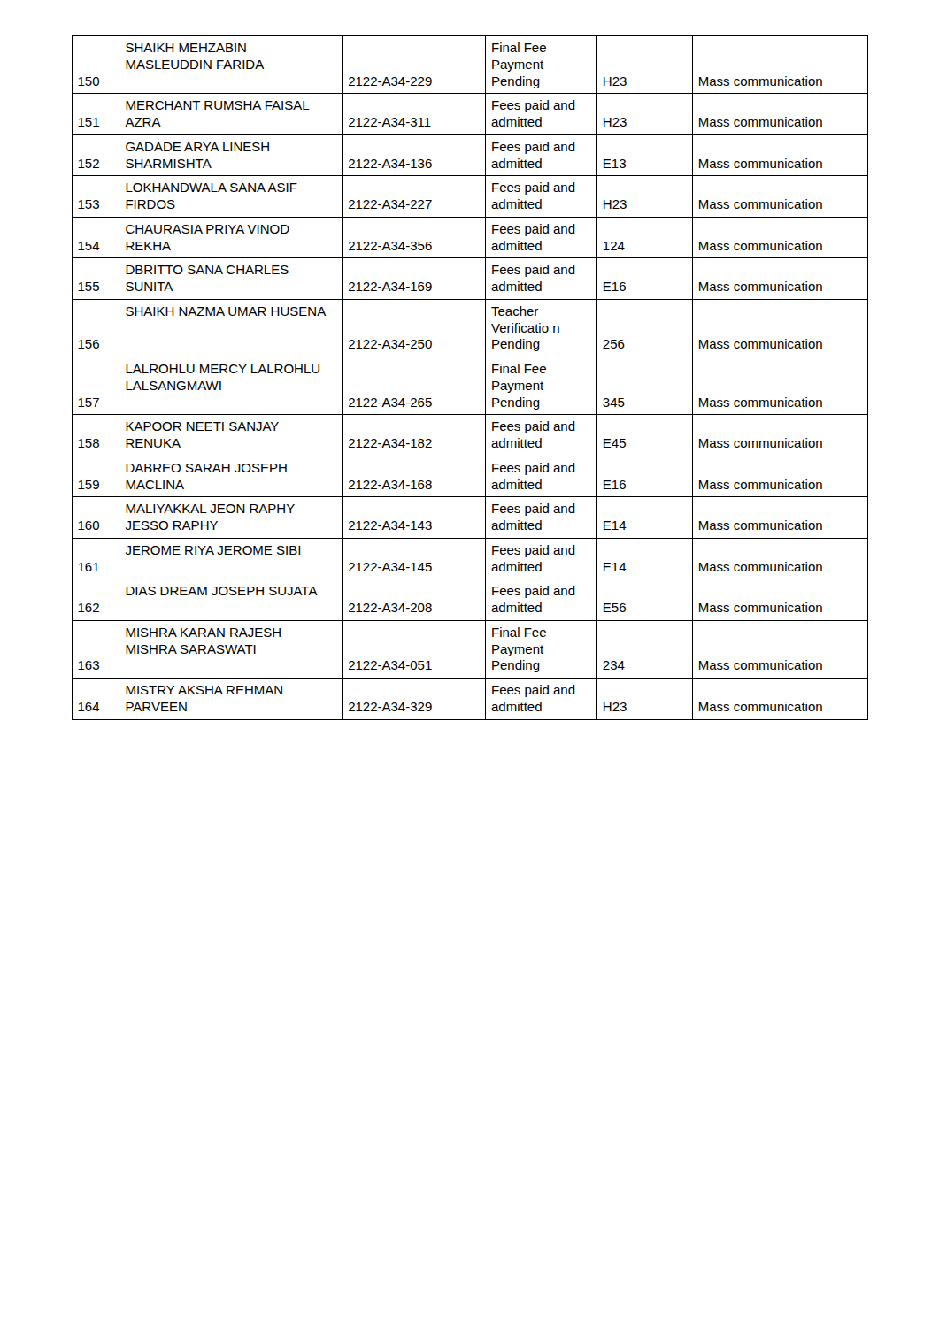| 150 | SHAIKH MEHZABIN MASLEUDDIN FARIDA | 2122-A34-229 | Final Fee Payment Pending | H23 | Mass communication |
| 151 | MERCHANT RUMSHA FAISAL AZRA | 2122-A34-311 | Fees paid and admitted | H23 | Mass communication |
| 152 | GADADE ARYA LINESH SHARMISHTA | 2122-A34-136 | Fees paid and admitted | E13 | Mass communication |
| 153 | LOKHANDWALA SANA ASIF FIRDOS | 2122-A34-227 | Fees paid and admitted | H23 | Mass communication |
| 154 | CHAURASIA PRIYA VINOD REKHA | 2122-A34-356 | Fees paid and admitted | 124 | Mass communication |
| 155 | DBRITTO SANA CHARLES SUNITA | 2122-A34-169 | Fees paid and admitted | E16 | Mass communication |
| 156 | SHAIKH NAZMA UMAR HUSENA | 2122-A34-250 | Teacher Verificatio n Pending | 256 | Mass communication |
| 157 | LALROHLU MERCY LALROHLU LALSANGMAWI | 2122-A34-265 | Final Fee Payment Pending | 345 | Mass communication |
| 158 | KAPOOR NEETI SANJAY RENUKA | 2122-A34-182 | Fees paid and admitted | E45 | Mass communication |
| 159 | DABREO SARAH JOSEPH MACLINA | 2122-A34-168 | Fees paid and admitted | E16 | Mass communication |
| 160 | MALIYAKKAL JEON RAPHY JESSO RAPHY | 2122-A34-143 | Fees paid and admitted | E14 | Mass communication |
| 161 | JEROME RIYA JEROME SIBI | 2122-A34-145 | Fees paid and admitted | E14 | Mass communication |
| 162 | DIAS DREAM JOSEPH SUJATA | 2122-A34-208 | Fees paid and admitted | E56 | Mass communication |
| 163 | MISHRA KARAN RAJESH MISHRA SARASWATI | 2122-A34-051 | Final Fee Payment Pending | 234 | Mass communication |
| 164 | MISTRY AKSHA REHMAN PARVEEN | 2122-A34-329 | Fees paid and admitted | H23 | Mass communication |